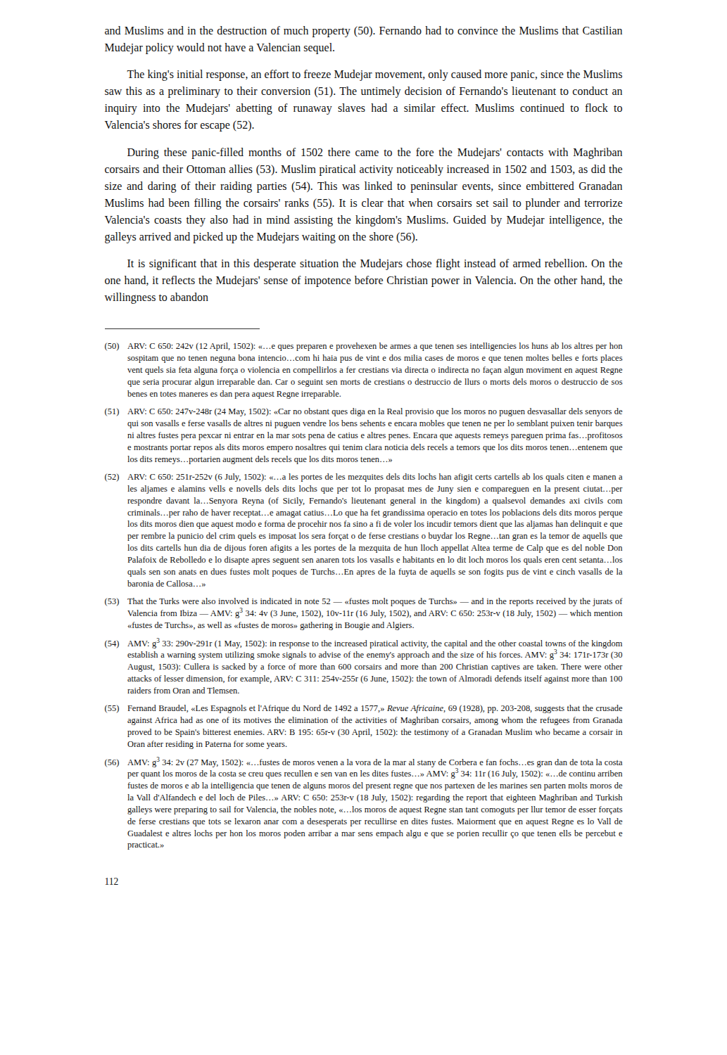and Muslims and in the destruction of much property (50). Fernando had to convince the Muslims that Castilian Mudejar policy would not have a Valencian sequel.
The king's initial response, an effort to freeze Mudejar movement, only caused more panic, since the Muslims saw this as a preliminary to their conversion (51). The untimely decision of Fernando's lieutenant to conduct an inquiry into the Mudejars' abetting of runaway slaves had a similar effect. Muslims continued to flock to Valencia's shores for escape (52).
During these panic-filled months of 1502 there came to the fore the Mudejars' contacts with Maghriban corsairs and their Ottoman allies (53). Muslim piratical activity noticeably increased in 1502 and 1503, as did the size and daring of their raiding parties (54). This was linked to peninsular events, since embittered Granadan Muslims had been filling the corsairs' ranks (55). It is clear that when corsairs set sail to plunder and terrorize Valencia's coasts they also had in mind assisting the kingdom's Muslims. Guided by Mudejar intelligence, the galleys arrived and picked up the Mudejars waiting on the shore (56).
It is significant that in this desperate situation the Mudejars chose flight instead of armed rebellion. On the one hand, it reflects the Mudejars' sense of impotence before Christian power in Valencia. On the other hand, the willingness to abandon
ARV: C 650: 242v (12 April, 1502): «…e ques preparen e provehexen be armes a que tenen ses intelligencies los huns ab los altres per hon sospitam que no tenen neguna bona intencio…com hi haia pus de vint e dos milia cases de moros e que tenen moltes belles e forts places vent quels sia feta alguna força o violencia en compellirlos a fer crestians via directa o indirecta no façan algun moviment en aquest Regne que seria procurar algun irreparable dan. Car o seguint sen morts de crestians o destruccio de llurs o morts dels moros o destruccio de sos benes en totes maneres es dan pera aquest Regne irreparable.
ARV: C 650: 247v-248r (24 May, 1502): «Car no obstant ques diga en la Real provisio que los moros no puguen desvasallar dels senyors de qui son vasalls e ferse vasalls de altres ni puguen vendre los bens sehents e encara mobles que tenen ne per lo semblant puixen tenir barques ni altres fustes pera pexcar ni entrar en la mar sots pena de catius e altres penes. Encara que aquests remeys pareguen prima fas…profitosos e mostrants portar repos als dits moros empero nosaltres qui tenim clara noticia dels recels a temors que los dits moros tenen…entenem que los dits remeys…portarien augment dels recels que los dits moros tenen…»
ARV: C 650: 251r-252v (6 July, 1502): «…a les portes de les mezquites dels dits lochs han afigit certs cartells ab los quals citen e manen a les aljames e alamins vells e novells dels dits lochs que per tot lo propasat mes de Juny sien e compareguen en la present ciutat…per respondre davant la…Senyora Reyna (of Sicily, Fernando's lieutenant general in the kingdom) a qualsevol demandes axi civils com criminals…per raho de haver receptat…e amagat catius…Lo que ha fet grandissima operacio en totes los poblacions dels dits moros perque los dits moros dien que aquest modo e forma de procehir nos fa sino a fi de voler los incudir temors dient que las aljamas han delinquit e que per rembre la punicio del crim quels es imposat los sera forçat o de ferse crestians o buydar los Regne…tan gran es la temor de aquells que los dits cartells hun dia de dijous foren afigits a les portes de la mezquita de hun lloch appellat Altea terme de Calp que es del noble Don Palafoix de Rebolledo e lo disapte apres seguent sen anaren tots los vasalls e habitants en lo dit loch moros los quals eren cent setanta…los quals sen son anats en dues fustes molt poques de Turchs…En apres de la fuyta de aquells se son fogits pus de vint e cinch vasalls de la baronia de Callosa…»
That the Turks were also involved is indicated in note 52 — «fustes molt poques de Turchs» — and in the reports received by the jurats of Valencia from Ibiza — AMV: g3 34: 4v (3 June, 1502), 10v-11r (16 July, 1502), and ARV: C 650: 253r-v (18 July, 1502) — which mention «fustes de Turchs», as well as «fustes de moros» gathering in Bougie and Algiers.
AMV: g3 33: 290v-291r (1 May, 1502): in response to the increased piratical activity, the capital and the other coastal towns of the kingdom establish a warning system utilizing smoke signals to advise of the enemy's approach and the size of his forces. AMV: g3 34: 171r-173r (30 August, 1503): Cullera is sacked by a force of more than 600 corsairs and more than 200 Christian captives are taken. There were other attacks of lesser dimension, for example, ARV: C 311: 254v-255r (6 June, 1502): the town of Almoradi defends itself against more than 100 raiders from Oran and Tlemsen.
Fernand Braudel, «Les Espagnols et l'Afrique du Nord de 1492 a 1577,» Revue Africaine, 69 (1928), pp. 203-208, suggests that the crusade against Africa had as one of its motives the elimination of the activities of Maghriban corsairs, among whom the refugees from Granada proved to be Spain's bitterest enemies. ARV: B 195: 65r-v (30 April, 1502): the testimony of a Granadan Muslim who became a corsair in Oran after residing in Paterna for some years.
AMV: g3 34: 2v (27 May, 1502): «…fustes de moros venen a la vora de la mar al stany de Corbera e fan fochs…es gran dan de tota la costa per quant los moros de la costa se creu ques recullen e sen van en les dites fustes…» AMV: g3 34: 11r (16 July, 1502): «…de continu arriben fustes de moros e ab la intelligencia que tenen de alguns moros del present regne que nos partexen de les marines sen parten molts moros de la Vall d'Alfandech e del loch de Piles…» ARV: C 650: 253r-v (18 July, 1502): regarding the report that eighteen Maghriban and Turkish galleys were preparing to sail for Valencia, the nobles note, «…los moros de aquest Regne stan tant comoguts per llur temor de esser forçats de ferse crestians que tots se lexaron anar com a desesperats per recullirse en dites fustes. Maiorment que en aquest Regne es lo Vall de Guadalest e altres lochs per hon los moros poden arribar a mar sens empach algu e que se porien recullir ço que tenen ells be percebut e practicat.»
112